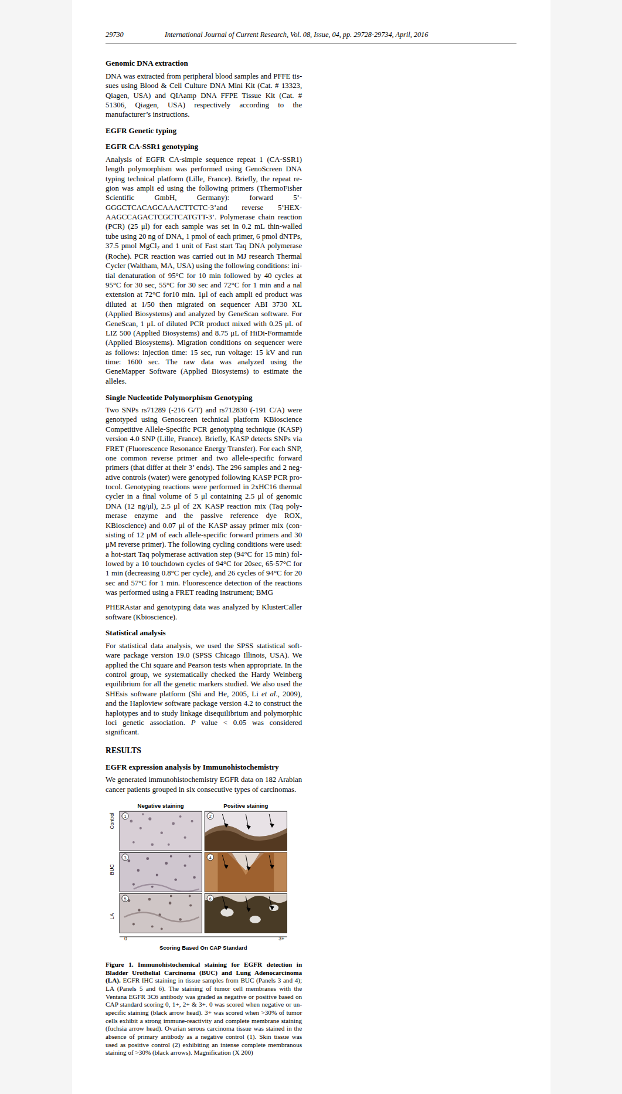29730 International Journal of Current Research, Vol. 08, Issue, 04, pp. 29728-29734, April, 2016
Genomic DNA extraction
DNA was extracted from peripheral blood samples and PFFE tissues using Blood & Cell Culture DNA Mini Kit (Cat. # 13323, Qiagen, USA) and QIAamp DNA FFPE Tissue Kit (Cat. # 51306, Qiagen, USA) respectively according to the manufacturer’s instructions.
EGFR Genetic typing
EGFR CA-SSR1 genotyping
Analysis of EGFR CA-simple sequence repeat 1 (CA-SSR1) length polymorphism was performed using GenoScreen DNA typing technical platform (Lille, France). Briefly, the repeat region was ampli ed using the following primers (ThermoFisher Scientific GmbH, Germany): forward 5’-GGGCTCACAGCAAACTTCTC-3’and reverse 5’HEX-AAGCCAGACTCGCTCATGTT-3’. Polymerase chain reaction (PCR) (25 μl) for each sample was set in 0.2 mL thin-walled tube using 20 ng of DNA, 1 pmol of each primer, 6 pmol dNTPs, 37.5 pmol MgCl2 and 1 unit of Fast start Taq DNA polymerase (Roche). PCR reaction was carried out in MJ research Thermal Cycler (Waltham, MA, USA) using the following conditions: initial denaturation of 95°C for 10 min followed by 40 cycles at 95°C for 30 sec, 55°C for 30 sec and 72°C for 1 min and a nal extension at 72°C for10 min. 1μl of each ampli ed product was diluted at 1/50 then migrated on sequencer ABI 3730 XL (Applied Biosystems) and analyzed by GeneScan software. For GeneScan, 1 μL of diluted PCR product mixed with 0.25 μL of LIZ 500 (Applied Biosystems) and 8.75 μL of HiDi-Formamide (Applied Biosystems). Migration conditions on sequencer were as follows: injection time: 15 sec, run voltage: 15 kV and run time: 1600 sec. The raw data was analyzed using the GeneMapper Software (Applied Biosystems) to estimate the alleles.
Single Nucleotide Polymorphism Genotyping
Two SNPs rs71289 (-216 G/T) and rs712830 (-191 C/A) were genotyped using Genoscreen technical platform KBioscience Competitive Allele-Specific PCR genotyping technique (KASP) version 4.0 SNP (Lille, France). Briefly, KASP detects SNPs via FRET (Fluorescence Resonance Energy Transfer). For each SNP, one common reverse primer and two allele-specific forward primers (that differ at their 3’ ends). The 296 samples and 2 negative controls (water) were genotyped following KASP PCR protocol. Genotyping reactions were performed in 2xHC16 thermal cycler in a final volume of 5 μl containing 2.5 μl of genomic DNA (12 ng/μl), 2.5 μl of 2X KASP reaction mix (Taq polymerase enzyme and the passive reference dye ROX, KBioscience) and 0.07 μl of the KASP assay primer mix (consisting of 12 μM of each allele-specific forward primers and 30 μM reverse primer). The following cycling conditions were used: a hot-start Taq polymerase activation step (94°C for 15 min) followed by a 10 touchdown cycles of 94°C for 20sec, 65-57°C for 1 min (decreasing 0.8°C per cycle), and 26 cycles of 94°C for 20 sec and 57°C for 1 min. Fluorescence detection of the reactions was performed using a FRET reading instrument; BMG
PHERAstar and genotyping data was analyzed by KlusterCaller software (Kbioscience).
Statistical analysis
For statistical data analysis, we used the SPSS statistical software package version 19.0 (SPSS Chicago Illinois, USA). We applied the Chi square and Pearson tests when appropriate. In the control group, we systematically checked the Hardy Weinberg equilibrium for all the genetic markers studied. We also used the SHEsis software platform (Shi and He, 2005, Li et al., 2009), and the Haploview software package version 4.2 to construct the haplotypes and to study linkage disequilibrium and polymorphic loci genetic association. P value < 0.05 was considered significant.
RESULTS
EGFR expression analysis by Immunohistochemistry
We generated immunohistochemistry EGFR data on 182 Arabian cancer patients grouped in six consecutive types of carcinomas.
Negative staining Positive staining Control BUC LA 1 2 3 4 5 6 0 3+ Scoring Based On CAP Standard
Figure 1. Immunohistochemical staining for EGFR detection in Bladder Urothelial Carcinoma (BUC) and Lung Adenocarcinoma (LA). EGFR IHC staining in tissue samples from BUC (Panels 3 and 4); LA (Panels 5 and 6). The staining of tumor cell membranes with the Ventana EGFR 3C6 antibody was graded as negative or positive based on CAP standard scoring 0, 1+, 2+ & 3+. 0 was scored when negative or unspecific staining (black arrow head). 3+ was scored when >30% of tumor cells exhibit a strong immune-reactivity and complete membrane staining (fuchsia arrow head). Ovarian serous carcinoma tissue was stained in the absence of primary antibody as a negative control (1). Skin tissue was used as positive control (2) exhibiting an intense complete membranous staining of >30% (black arrows). Magnification (X 200)